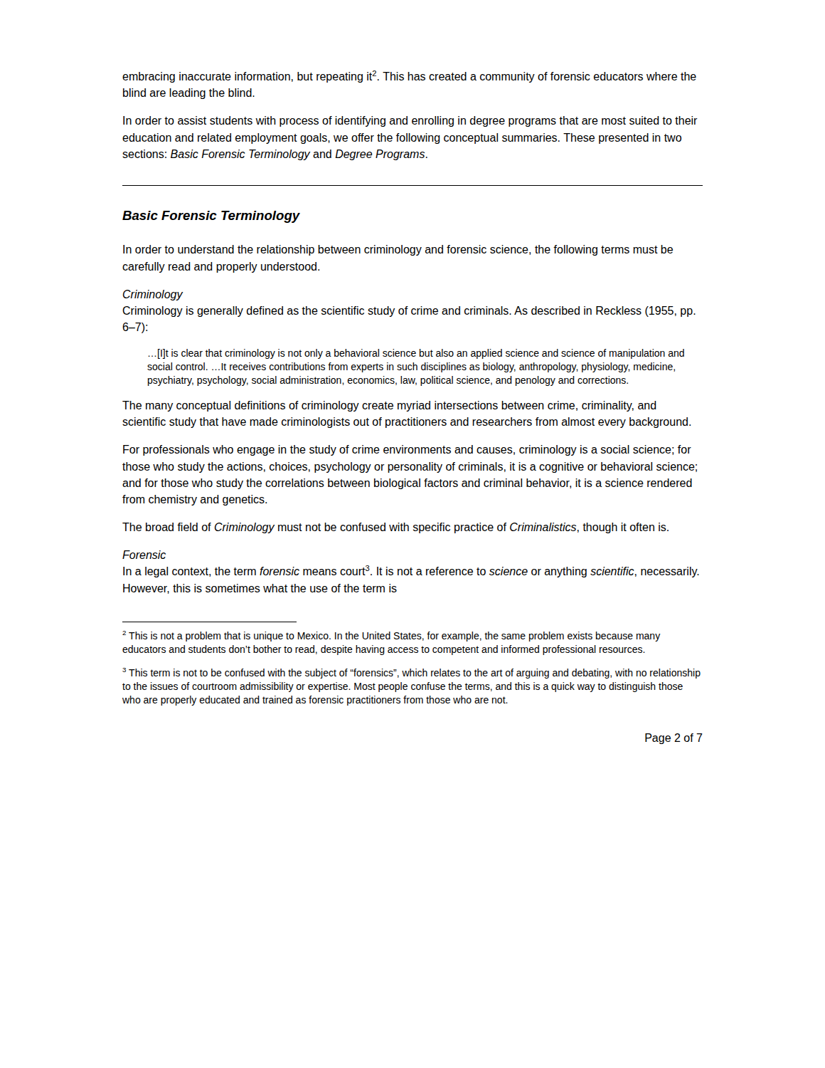embracing inaccurate information, but repeating it2. This has created a community of forensic educators where the blind are leading the blind.
In order to assist students with process of identifying and enrolling in degree programs that are most suited to their education and related employment goals, we offer the following conceptual summaries. These presented in two sections: Basic Forensic Terminology and Degree Programs.
Basic Forensic Terminology
In order to understand the relationship between criminology and forensic science, the following terms must be carefully read and properly understood.
Criminology
Criminology is generally defined as the scientific study of crime and criminals. As described in Reckless (1955, pp. 6–7):
…[I]t is clear that criminology is not only a behavioral science but also an applied science and science of manipulation and social control. …It receives contributions from experts in such disciplines as biology, anthropology, physiology, medicine, psychiatry, psychology, social administration, economics, law, political science, and penology and corrections.
The many conceptual definitions of criminology create myriad intersections between crime, criminality, and scientific study that have made criminologists out of practitioners and researchers from almost every background.
For professionals who engage in the study of crime environments and causes, criminology is a social science; for those who study the actions, choices, psychology or personality of criminals, it is a cognitive or behavioral science; and for those who study the correlations between biological factors and criminal behavior, it is a science rendered from chemistry and genetics.
The broad field of Criminology must not be confused with specific practice of Criminalistics, though it often is.
Forensic
In a legal context, the term forensic means court3. It is not a reference to science or anything scientific, necessarily. However, this is sometimes what the use of the term is
2 This is not a problem that is unique to Mexico. In the United States, for example, the same problem exists because many educators and students don’t bother to read, despite having access to competent and informed professional resources.
3 This term is not to be confused with the subject of “forensics”, which relates to the art of arguing and debating, with no relationship to the issues of courtroom admissibility or expertise. Most people confuse the terms, and this is a quick way to distinguish those who are properly educated and trained as forensic practitioners from those who are not.
Page 2 of 7